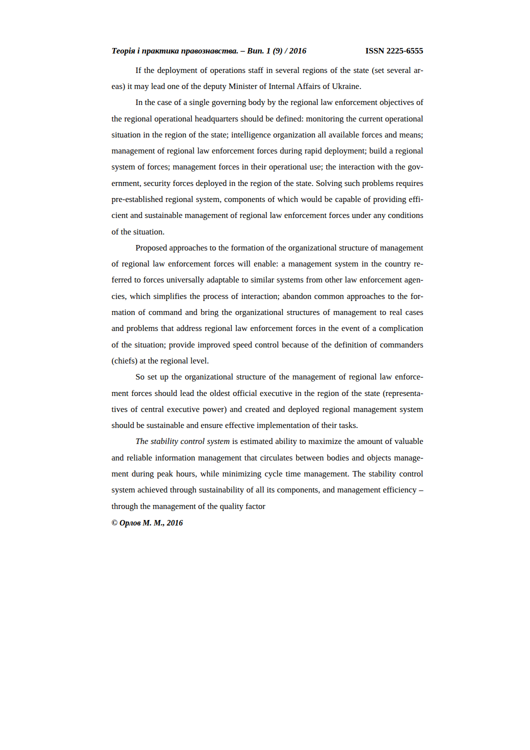Теорія і практика правознавства. – Вип. 1 (9) / 2016 ISSN 2225-6555
If the deployment of operations staff in several regions of the state (set several areas) it may lead one of the deputy Minister of Internal Affairs of Ukraine.
In the case of a single governing body by the regional law enforcement objectives of the regional operational headquarters should be defined: monitoring the current operational situation in the region of the state; intelligence organization all available forces and means; management of regional law enforcement forces during rapid deployment; build a regional system of forces; management forces in their operational use; the interaction with the government, security forces deployed in the region of the state. Solving such problems requires pre-established regional system, components of which would be capable of providing efficient and sustainable management of regional law enforcement forces under any conditions of the situation.
Proposed approaches to the formation of the organizational structure of management of regional law enforcement forces will enable: a management system in the country referred to forces universally adaptable to similar systems from other law enforcement agencies, which simplifies the process of interaction; abandon common approaches to the formation of command and bring the organizational structures of management to real cases and problems that address regional law enforcement forces in the event of a complication of the situation; provide improved speed control because of the definition of commanders (chiefs) at the regional level.
So set up the organizational structure of the management of regional law enforcement forces should lead the oldest official executive in the region of the state (representatives of central executive power) and created and deployed regional management system should be sustainable and ensure effective implementation of their tasks.
The stability control system is estimated ability to maximize the amount of valuable and reliable information management that circulates between bodies and objects management during peak hours, while minimizing cycle time management. The stability control system achieved through sustainability of all its components, and management efficiency – through the management of the quality factor
© Орлов М. М., 2016